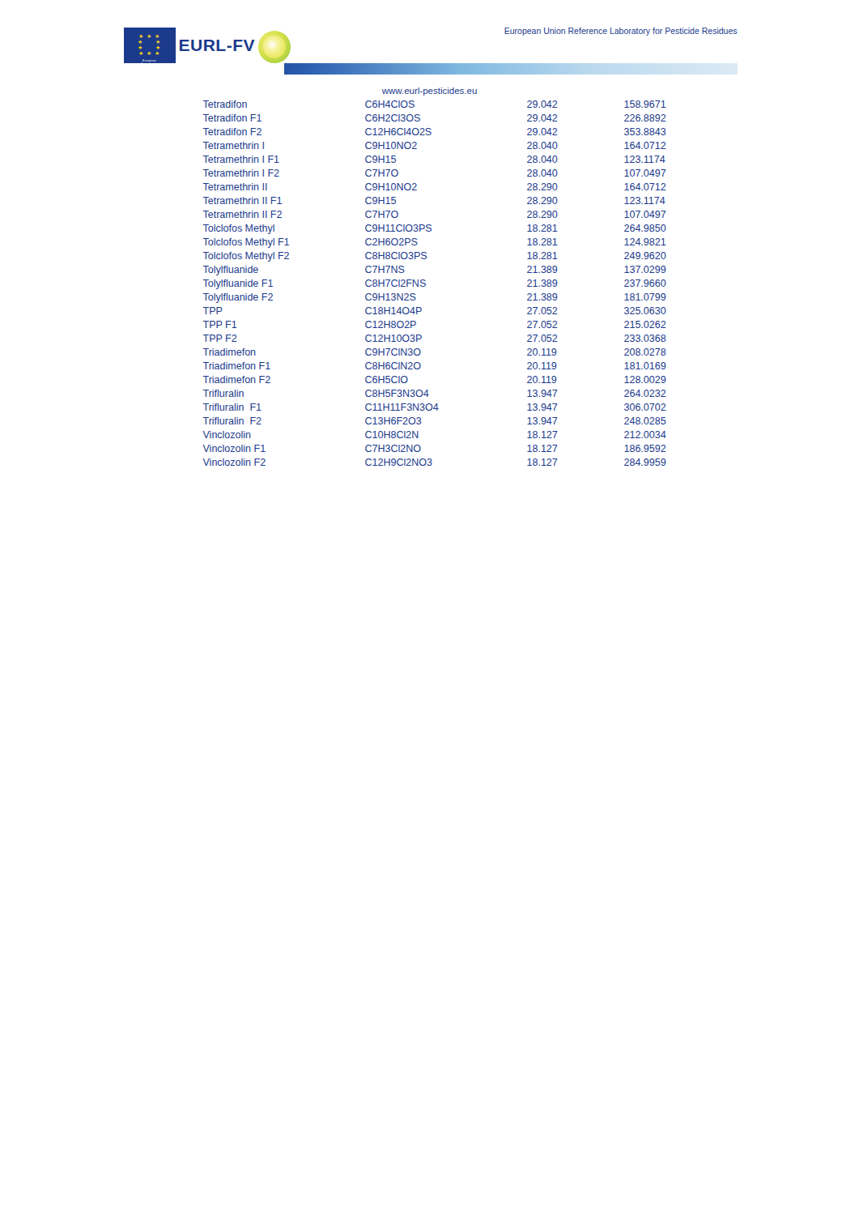★ ★ ★
★ ★
★ ★
★ ★ ★
European
Commission
EURL-FV
European Union Reference Laboratory for Pesticide Residues
Fruits and Vegetables
www.eurl-pesticides.eu
| Tetradifon | C6H4ClOS | 29.042 | 158.9671 |
| Tetradifon F1 | C6H2Cl3OS | 29.042 | 226.8892 |
| Tetradifon F2 | C12H6Cl4O2S | 29.042 | 353.8843 |
| Tetramethrin I | C9H10NO2 | 28.040 | 164.0712 |
| Tetramethrin I F1 | C9H15 | 28.040 | 123.1174 |
| Tetramethrin I F2 | C7H7O | 28.040 | 107.0497 |
| Tetramethrin II | C9H10NO2 | 28.290 | 164.0712 |
| Tetramethrin II F1 | C9H15 | 28.290 | 123.1174 |
| Tetramethrin II F2 | C7H7O | 28.290 | 107.0497 |
| Tolclofos Methyl | C9H11ClO3PS | 18.281 | 264.9850 |
| Tolclofos Methyl F1 | C2H6O2PS | 18.281 | 124.9821 |
| Tolclofos Methyl F2 | C8H8ClO3PS | 18.281 | 249.9620 |
| Tolylfluanide | C7H7NS | 21.389 | 137.0299 |
| Tolylfluanide F1 | C8H7Cl2FNS | 21.389 | 237.9660 |
| Tolylfluanide F2 | C9H13N2S | 21.389 | 181.0799 |
| TPP | C18H14O4P | 27.052 | 325.0630 |
| TPP F1 | C12H8O2P | 27.052 | 215.0262 |
| TPP F2 | C12H10O3P | 27.052 | 233.0368 |
| Triadimefon | C9H7ClN3O | 20.119 | 208.0278 |
| Triadimefon F1 | C8H6ClN2O | 20.119 | 181.0169 |
| Triadimefon F2 | C6H5ClO | 20.119 | 128.0029 |
| Trifluralin | C8H5F3N3O4 | 13.947 | 264.0232 |
| Trifluralin F1 | C11H11F3N3O4 | 13.947 | 306.0702 |
| Trifluralin F2 | C13H6F2O3 | 13.947 | 248.0285 |
| Vinclozolin | C10H8Cl2N | 18.127 | 212.0034 |
| Vinclozolin F1 | C7H3Cl2NO | 18.127 | 186.9592 |
| Vinclozolin F2 | C12H9Cl2NO3 | 18.127 | 284.9959 |